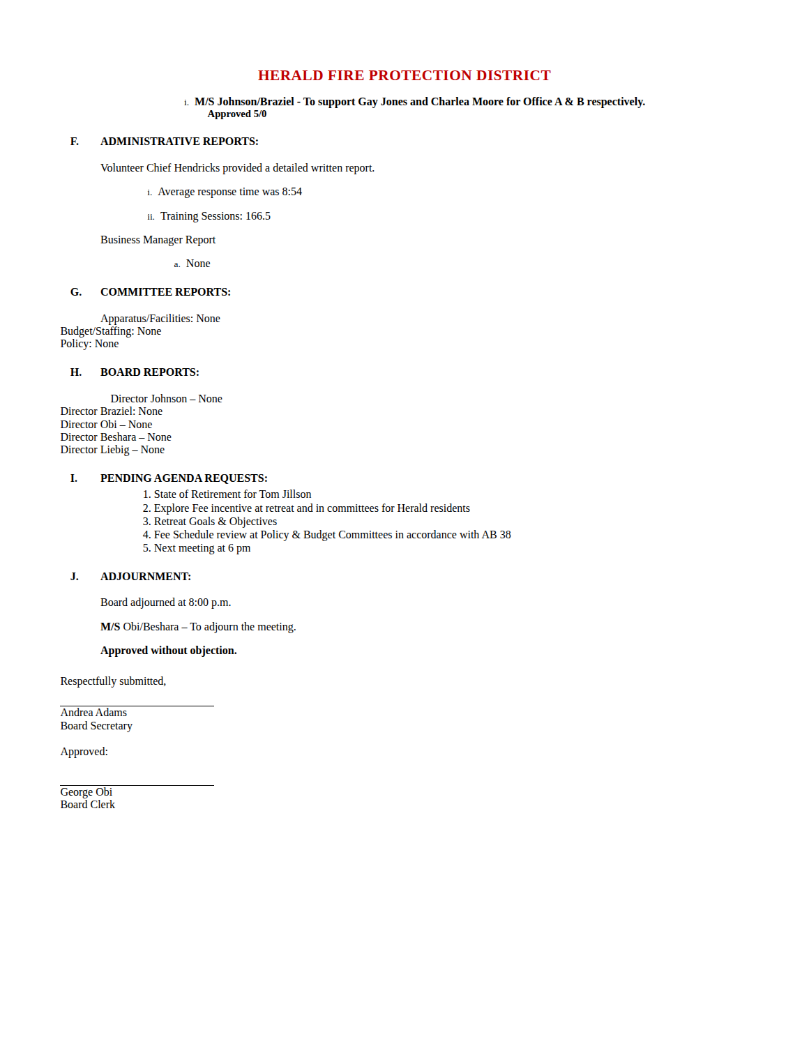HERALD FIRE PROTECTION DISTRICT
i. M/S Johnson/Braziel - To support Gay Jones and Charlea Moore for Office A & B respectively.
Approved 5/0
F. ADMINISTRATIVE REPORTS:
Volunteer Chief Hendricks provided a detailed written report.
i. Average response time was 8:54
ii. Training Sessions: 166.5
Business Manager Report
a. None
G. COMMITTEE REPORTS:
Apparatus/Facilities: None
Budget/Staffing: None
Policy: None
H. BOARD REPORTS:
Director Johnson – None
Director Braziel: None
Director Obi – None
Director Beshara – None
Director Liebig – None
I. PENDING AGENDA REQUESTS:
State of Retirement for Tom Jillson
Explore Fee incentive at retreat and in committees for Herald residents
Retreat Goals & Objectives
Fee Schedule review at Policy & Budget Committees in accordance with AB 38
Next meeting at 6 pm
J. ADJOURNMENT:
Board adjourned at 8:00 p.m.
M/S Obi/Beshara – To adjourn the meeting.
Approved without objection.
Respectfully submitted,
Andrea Adams
Board Secretary
Approved:
George Obi
Board Clerk